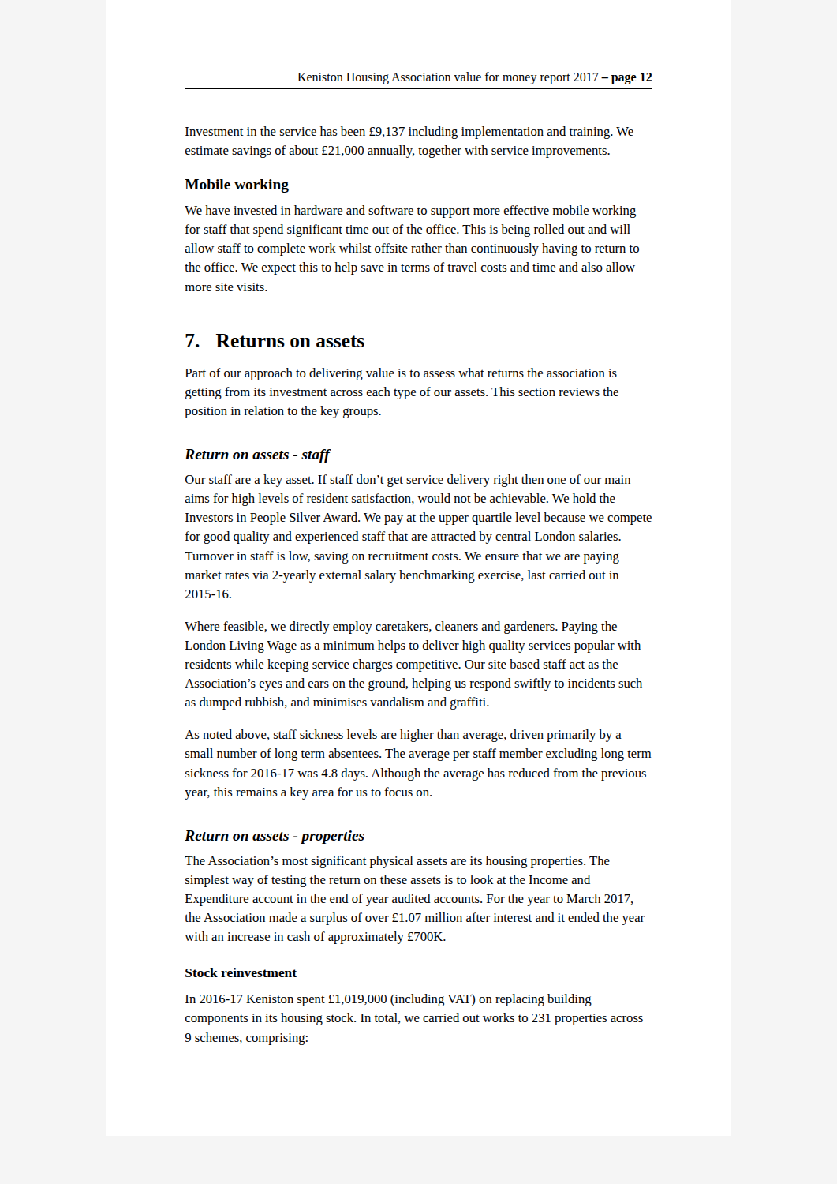Keniston Housing Association value for money report 2017 – page 12
Investment in the service has been £9,137 including implementation and training. We estimate savings of about £21,000 annually, together with service improvements.
Mobile working
We have invested in hardware and software to support more effective mobile working for staff that spend significant time out of the office. This is being rolled out and will allow staff to complete work whilst offsite rather than continuously having to return to the office. We expect this to help save in terms of travel costs and time and also allow more site visits.
7. Returns on assets
Part of our approach to delivering value is to assess what returns the association is getting from its investment across each type of our assets. This section reviews the position in relation to the key groups.
Return on assets - staff
Our staff are a key asset. If staff don’t get service delivery right then one of our main aims for high levels of resident satisfaction, would not be achievable. We hold the Investors in People Silver Award. We pay at the upper quartile level because we compete for good quality and experienced staff that are attracted by central London salaries. Turnover in staff is low, saving on recruitment costs. We ensure that we are paying market rates via 2-yearly external salary benchmarking exercise, last carried out in 2015-16.
Where feasible, we directly employ caretakers, cleaners and gardeners. Paying the London Living Wage as a minimum helps to deliver high quality services popular with residents while keeping service charges competitive. Our site based staff act as the Association’s eyes and ears on the ground, helping us respond swiftly to incidents such as dumped rubbish, and minimises vandalism and graffiti.
As noted above, staff sickness levels are higher than average, driven primarily by a small number of long term absentees. The average per staff member excluding long term sickness for 2016-17 was 4.8 days. Although the average has reduced from the previous year, this remains a key area for us to focus on.
Return on assets - properties
The Association’s most significant physical assets are its housing properties. The simplest way of testing the return on these assets is to look at the Income and Expenditure account in the end of year audited accounts. For the year to March 2017, the Association made a surplus of over £1.07 million after interest and it ended the year with an increase in cash of approximately £700K.
Stock reinvestment
In 2016-17 Keniston spent £1,019,000 (including VAT) on replacing building components in its housing stock. In total, we carried out works to 231 properties across 9 schemes, comprising: